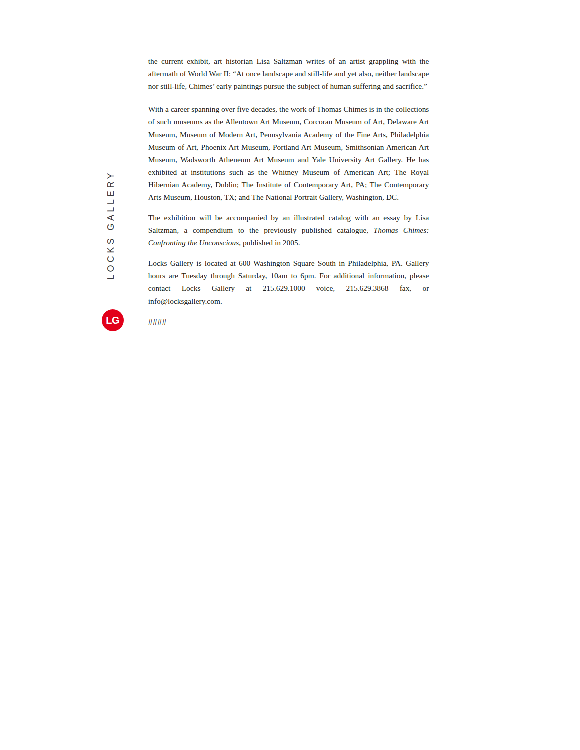LOCKS GALLERY
LG
the current exhibit, art historian Lisa Saltzman writes of an artist grappling with the aftermath of World War II: “At once landscape and still-life and yet also, neither landscape nor still-life, Chimes’ early paintings pursue the subject of human suffering and sacrifice.”
With a career spanning over five decades, the work of Thomas Chimes is in the collections of such museums as the Allentown Art Museum, Corcoran Museum of Art, Delaware Art Museum, Museum of Modern Art, Pennsylvania Academy of the Fine Arts, Philadelphia Museum of Art, Phoenix Art Museum, Portland Art Museum, Smithsonian American Art Museum, Wadsworth Atheneum Art Museum and Yale University Art Gallery. He has exhibited at institutions such as the Whitney Museum of American Art; The Royal Hibernian Academy, Dublin; The Institute of Contemporary Art, PA; The Contemporary Arts Museum, Houston, TX; and The National Portrait Gallery, Washington, DC.
The exhibition will be accompanied by an illustrated catalog with an essay by Lisa Saltzman, a compendium to the previously published catalogue, Thomas Chimes: Confronting the Unconscious, published in 2005.
Locks Gallery is located at 600 Washington Square South in Philadelphia, PA. Gallery hours are Tuesday through Saturday, 10am to 6pm. For additional information, please contact Locks Gallery at 215.629.1000 voice, 215.629.3868 fax, or info@locksgallery.com.
####